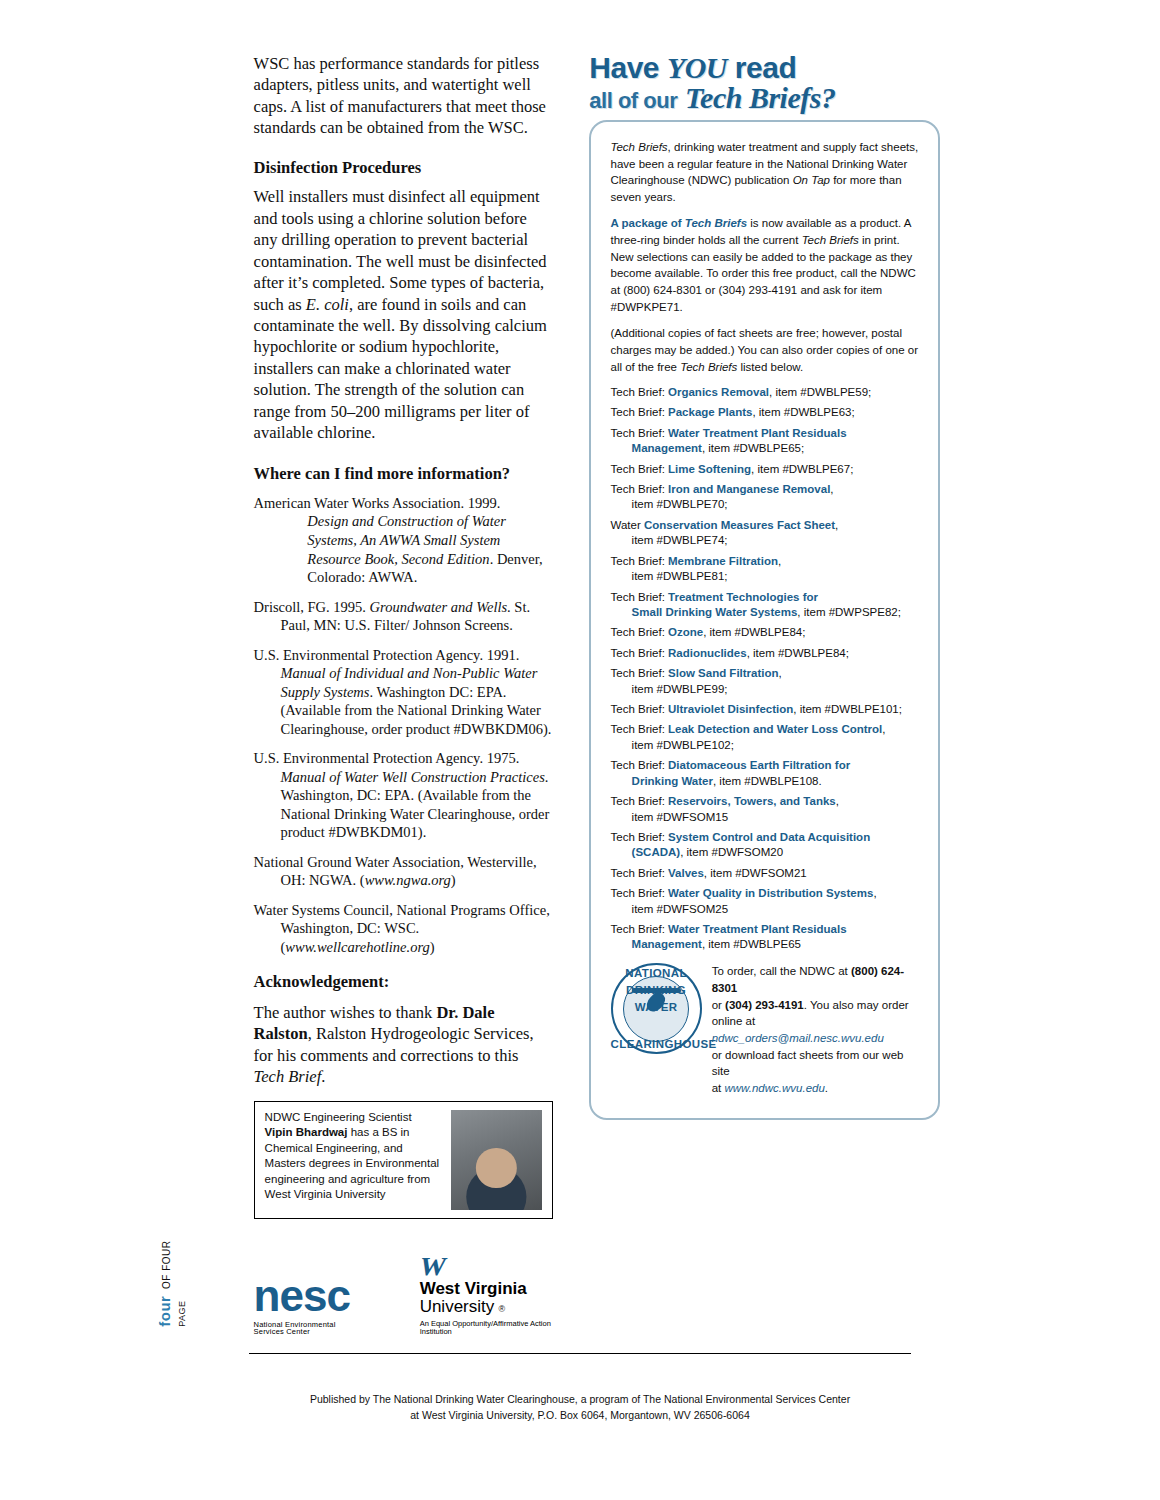four OF FOUR
PAGE
WSC has performance standards for pitless adapters, pitless units, and watertight well caps. A list of manufacturers that meet those standards can be obtained from the WSC.
Disinfection Procedures
Well installers must disinfect all equipment and tools using a chlorine solution before any drilling operation to prevent bacterial contamination. The well must be disinfected after it’s completed. Some types of bacteria, such as E. coli, are found in soils and can contaminate the well. By dissolving calcium hypochlorite or sodium hypochlorite, installers can make a chlorinated water solution. The strength of the solution can range from 50–200 milligrams per liter of available chlorine.
Where can I find more information?
American Water Works Association. 1999.Design and Construction of Water Systems, An AWWA Small System Resource Book, Second Edition. Denver, Colorado: AWWA.
Driscoll, FG. 1995. Groundwater and Wells. St. Paul, MN: U.S. Filter/ Johnson Screens.
U.S. Environmental Protection Agency. 1991. Manual of Individual and Non-Public Water Supply Systems. Washington DC: EPA. (Available from the National Drinking Water Clearinghouse, order product #DWBKDM06).
U.S. Environmental Protection Agency. 1975. Manual of Water Well Construction Practices. Washington, DC: EPA. (Available from the National Drinking Water Clearinghouse, order product #DWBKDM01).
National Ground Water Association, Westerville, OH: NGWA. (www.ngwa.org)
Water Systems Council, National Programs Office, Washington, DC: WSC. (www.wellcarehotline.org)
Acknowledgement:
The author wishes to thank Dr. Dale Ralston, Ralston Hydrogeologic Services, for his comments and corrections to this Tech Brief.
NDWC Engineering Scientist Vipin Bhardwaj has a BS in Chemical Engineering, and Masters degrees in Environmental engineering and agriculture from West Virginia University
nesc
National Environmental Services Center
WWest Virginia
University ®
An Equal Opportunity/Affirmative Action Institution
Have YOU read
all of our Tech Briefs?
Tech Briefs, drinking water treatment and supply fact sheets, have been a regular feature in the National Drinking Water Clearinghouse (NDWC) publication On Tap for more than seven years.
A package of Tech Briefs is now available as a product. A three-ring binder holds all the current Tech Briefs in print. New selections can easily be added to the package as they become available. To order this free product, call the NDWC at (800) 624-8301 or (304) 293-4191 and ask for item #DWPKPE71.
(Additional copies of fact sheets are free; however, postal charges may be added.) You can also order copies of one or all of the free Tech Briefs listed below.
Tech Brief: Organics Removal, item #DWBLPE59;
Tech Brief: Package Plants, item #DWBLPE63;
Tech Brief: Water Treatment Plant Residuals Management, item #DWBLPE65;
Tech Brief: Lime Softening, item #DWBLPE67;
Tech Brief: Iron and Manganese Removal,item #DWBLPE70;
Water Conservation Measures Fact Sheet,item #DWBLPE74;
Tech Brief: Membrane Filtration,item #DWBLPE81;
Tech Brief: Treatment Technologies for Small Drinking Water Systems, item #DWPSPE82;
Tech Brief: Ozone, item #DWBLPE84;
Tech Brief: Radionuclides, item #DWBLPE84;
Tech Brief: Slow Sand Filtration,item #DWBLPE99;
Tech Brief: Ultraviolet Disinfection, item #DWBLPE101;
Tech Brief: Leak Detection and Water Loss Control,item #DWBLPE102;
Tech Brief: Diatomaceous Earth Filtration for Drinking Water, item #DWBLPE108.
Tech Brief: Reservoirs, Towers, and Tanks,item #DWFSOM15
Tech Brief: System Control and Data Acquisition(SCADA), item #DWFSOM20
Tech Brief: Valves, item #DWFSOM21
Tech Brief: Water Quality in Distribution Systems,item #DWFSOM25
Tech Brief: Water Treatment Plant Residuals Management, item #DWBLPE65
NATIONAL DRINKING WATER
CLEARINGHOUSE
To order, call the NDWC at (800) 624-8301
or (304) 293-4191. You also may order
online at ndwc_orders@mail.nesc.wvu.edu
or download fact sheets from our web site
at www.ndwc.wvu.edu.
Published by The National Drinking Water Clearinghouse, a program of The National Environmental Services Center
at West Virginia University, P.O. Box 6064, Morgantown, WV 26506-6064